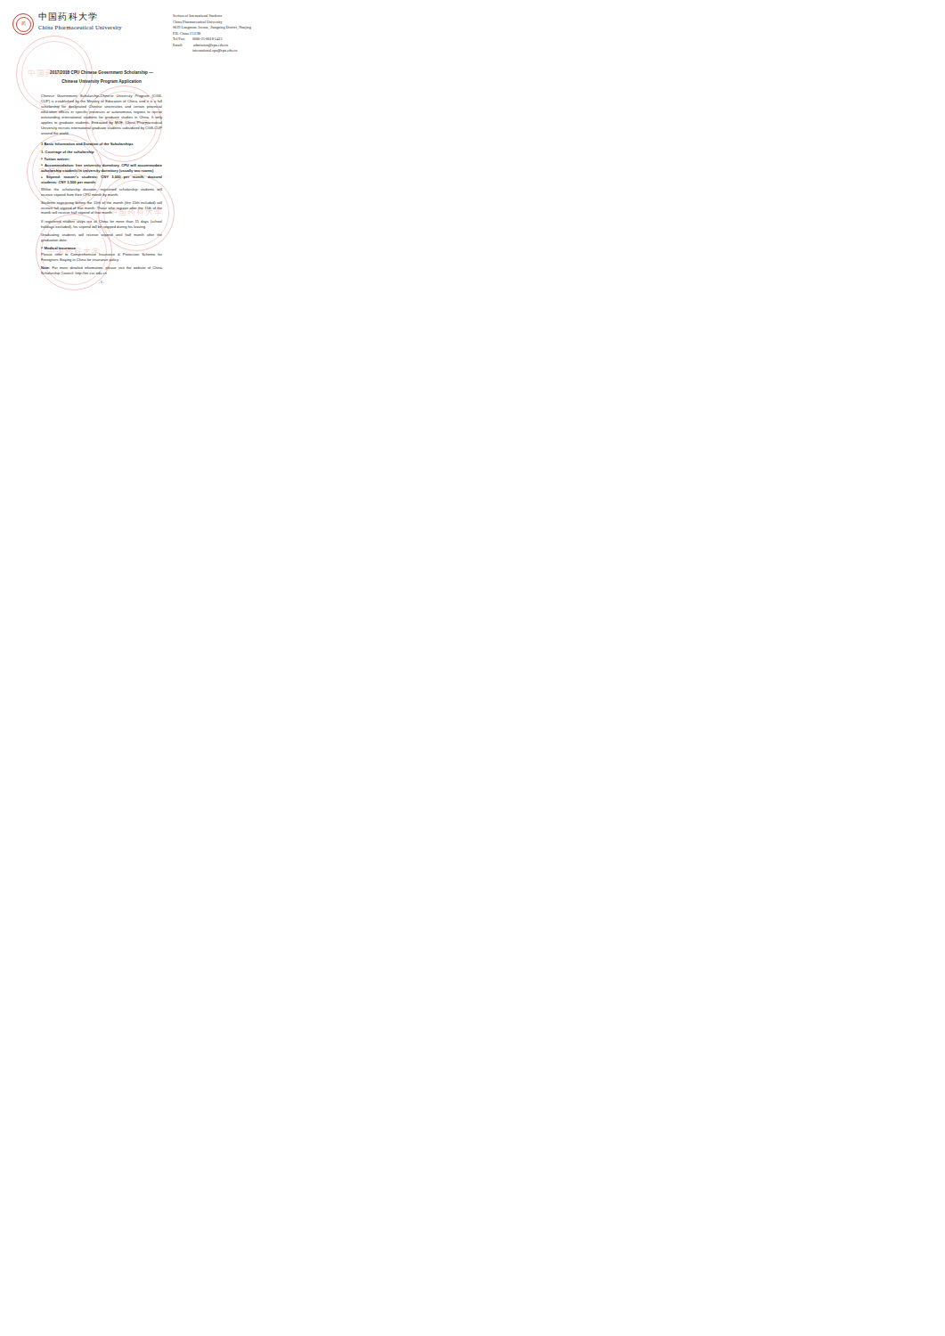中国药科大学
中国药科大学
中国药科大学
中国药科大学
中国药科大学
药
中国药科大学
China Pharmaceutical University
Section of International Students
China Pharmaceutical University
#639 Longmian Avenue, Jiangning District, Nanjing
P.R. China 211198
Tel/Fax: 0086-25-8618-5423
Email: admission@cpu.edu.cn
international.cpu@cpu.edu.cn
2017/2018 CPU Chinese Government Scholarship — Chinese University Program Application
Chinese Government Scholarship-Chinese University Program (CGS-CUP) is established by the Ministry of Education of China, and it is a full scholarship for designated Chinese universities and certain provincial education offices in specific provinces or autonomous regions to recruit outstanding international students for graduate studies in China. It only applies to graduate students. Entrusted by MOE, China Pharmaceutical University recruits international graduate students subsidized by CGS-CUP around the world.
1 Basic Information and Duration of the Scholarships
1. Coverage of the scholarship
Tuition waiver;
Accommodation: free university dormitory. CPU will accommodate scholarship students in university dormitory (usually two rooms)
Stipend: master's students: CNY 3,000 per month; doctoral students: CNY 3,500 per month.
Within the scholarship duration, registered scholarship students will receive stipend from their CPU month by month.
Students registering before the 15th of the month (the 15th included) will receive full stipend of that month. Those who register after the 15th of the month will receive half stipend of that month.
If registered student stays out of China for more than 15 days (school holidays excluded), his stipend will be stopped during his leaving.
Graduating students will receive stipend until half month after the graduation date.
Medical insurance
Please refer to Comprehensive Insurance & Protection Scheme for Foreigners Staying in China for insurance policy.
Note: For more detailed information, please visit the website of China Scholarship Council: http://en.csc.edu.cn
- 1 -